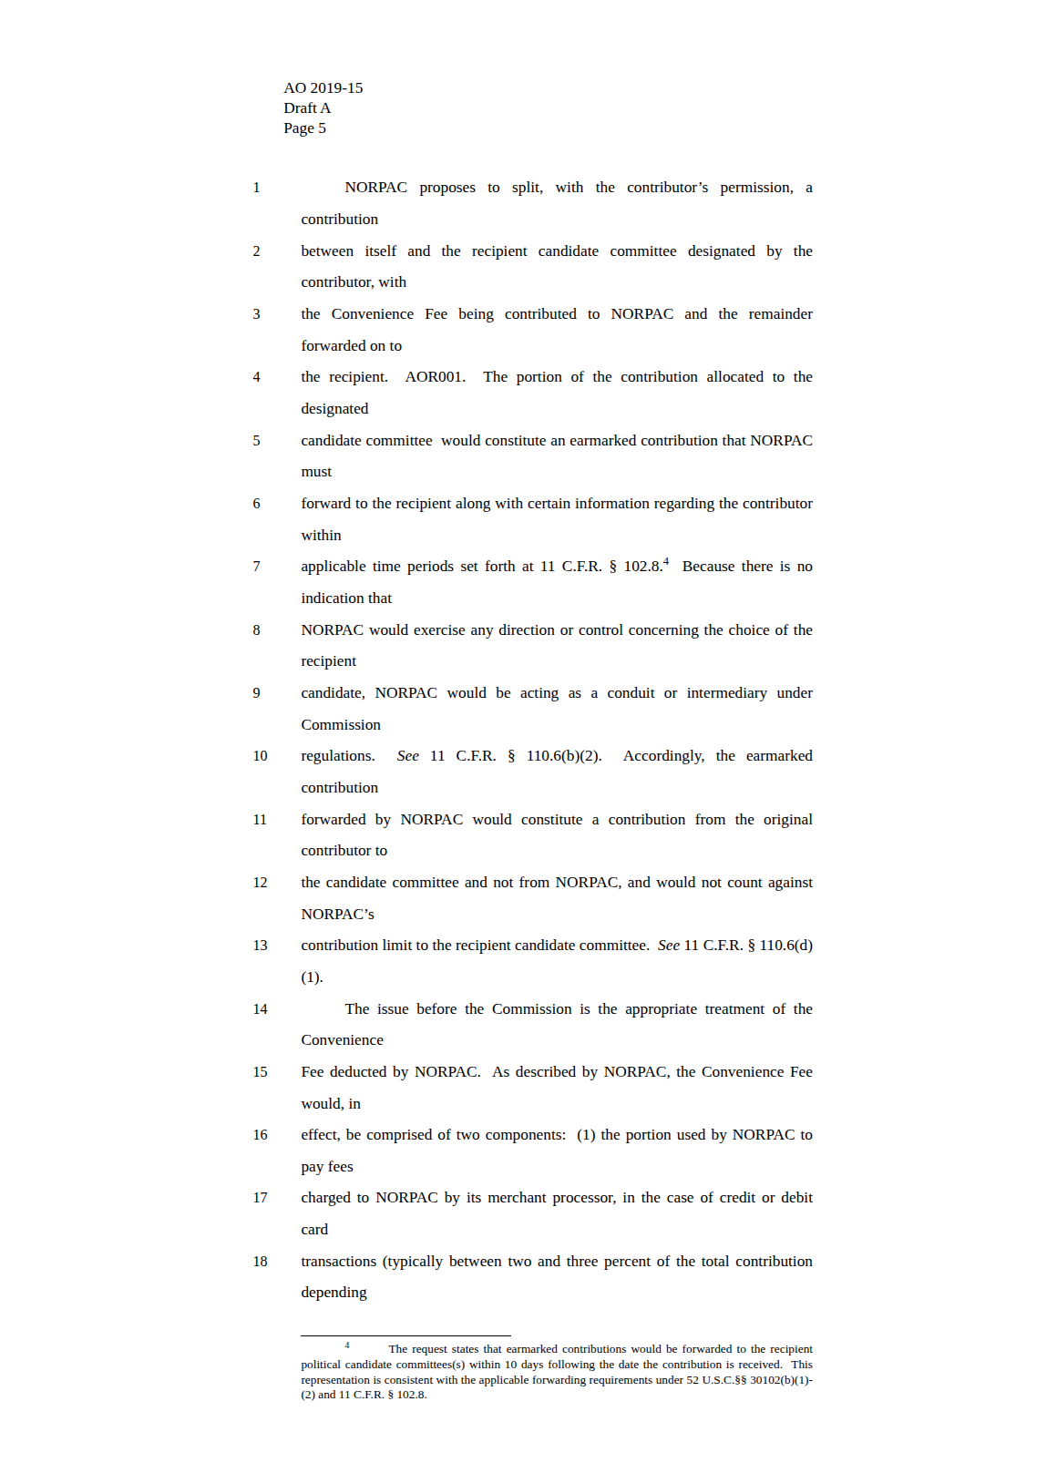AO 2019-15
Draft A
Page 5
1
NORPAC proposes to split, with the contributor’s permission, a contribution
2
between itself and the recipient candidate committee designated by the contributor, with
3
the Convenience Fee being contributed to NORPAC and the remainder forwarded on to
4
the recipient. AOR001. The portion of the contribution allocated to the designated
5
candidate committee would constitute an earmarked contribution that NORPAC must
6
forward to the recipient along with certain information regarding the contributor within
7
applicable time periods set forth at 11 C.F.R. § 102.8.4 Because there is no indication that
8
NORPAC would exercise any direction or control concerning the choice of the recipient
9
candidate, NORPAC would be acting as a conduit or intermediary under Commission
10
regulations. See 11 C.F.R. § 110.6(b)(2). Accordingly, the earmarked contribution
11
forwarded by NORPAC would constitute a contribution from the original contributor to
12
the candidate committee and not from NORPAC, and would not count against NORPAC’s
13
contribution limit to the recipient candidate committee. See 11 C.F.R. § 110.6(d)(1).
14
The issue before the Commission is the appropriate treatment of the Convenience
15
Fee deducted by NORPAC. As described by NORPAC, the Convenience Fee would, in
16
effect, be comprised of two components: (1) the portion used by NORPAC to pay fees
17
charged to NORPAC by its merchant processor, in the case of credit or debit card
18
transactions (typically between two and three percent of the total contribution depending
4 The request states that earmarked contributions would be forwarded to the recipient political candidate committees(s) within 10 days following the date the contribution is received. This representation is consistent with the applicable forwarding requirements under 52 U.S.C.§§ 30102(b)(1)-(2) and 11 C.F.R. § 102.8.